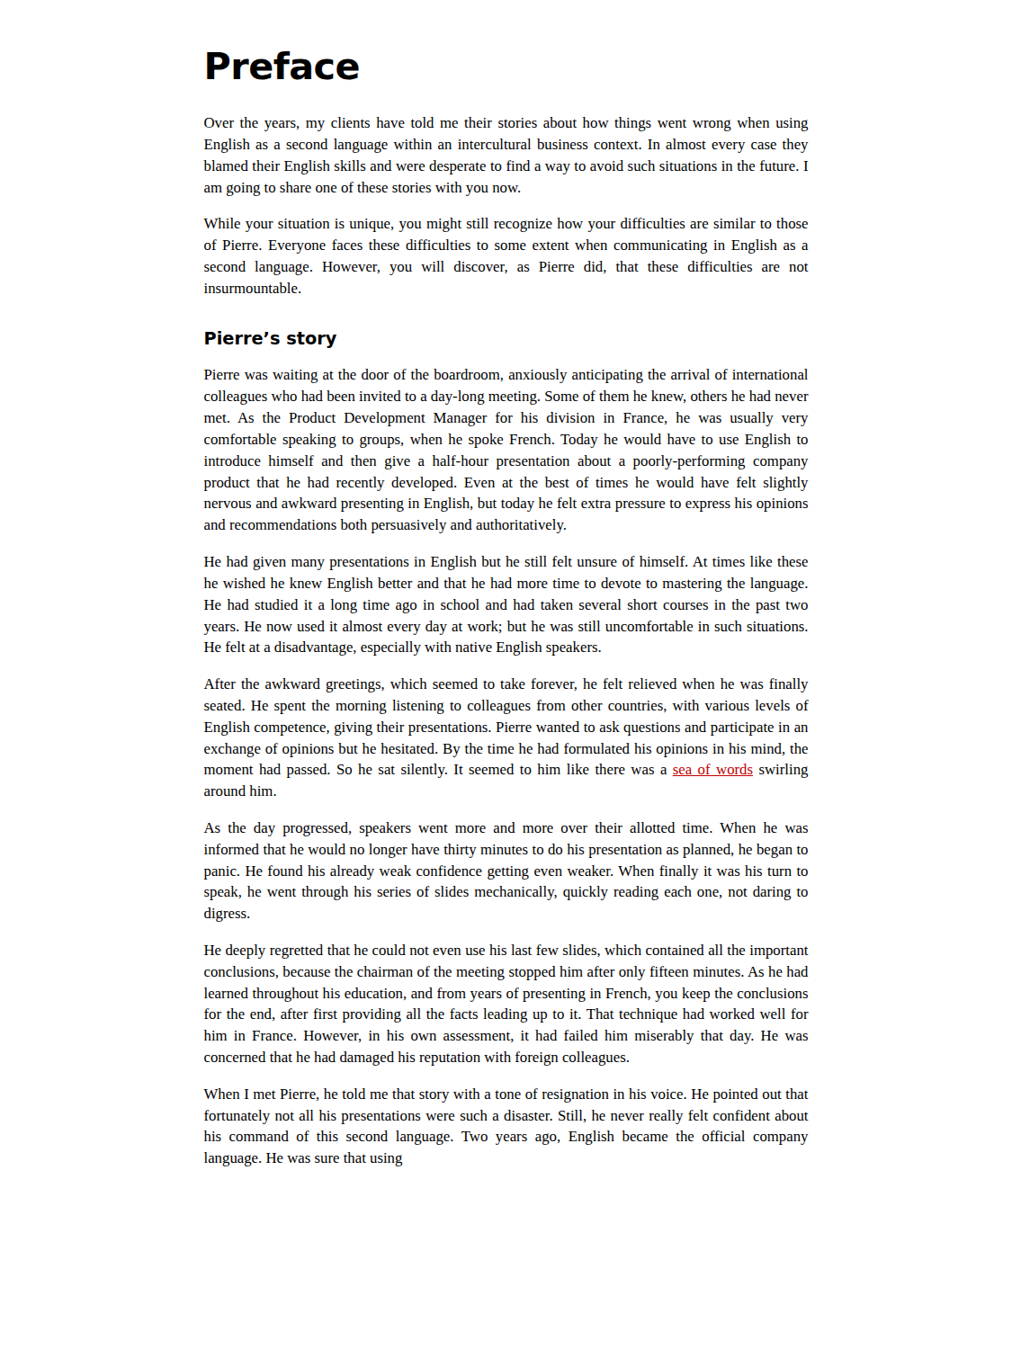Preface
Over the years, my clients have told me their stories about how things went wrong when using English as a second language within an intercultural business context. In almost every case they blamed their English skills and were desperate to find a way to avoid such situations in the future. I am going to share one of these stories with you now.
While your situation is unique, you might still recognize how your difficulties are similar to those of Pierre. Everyone faces these difficulties to some extent when communicating in English as a second language. However, you will discover, as Pierre did, that these difficulties are not insurmountable.
Pierre’s story
Pierre was waiting at the door of the boardroom, anxiously anticipating the arrival of international colleagues who had been invited to a day-long meeting. Some of them he knew, others he had never met. As the Product Development Manager for his division in France, he was usually very comfortable speaking to groups, when he spoke French. Today he would have to use English to introduce himself and then give a half-hour presentation about a poorly-performing company product that he had recently developed. Even at the best of times he would have felt slightly nervous and awkward presenting in English, but today he felt extra pressure to express his opinions and recommendations both persuasively and authoritatively.
He had given many presentations in English but he still felt unsure of himself. At times like these he wished he knew English better and that he had more time to devote to mastering the language. He had studied it a long time ago in school and had taken several short courses in the past two years. He now used it almost every day at work; but he was still uncomfortable in such situations. He felt at a disadvantage, especially with native English speakers.
After the awkward greetings, which seemed to take forever, he felt relieved when he was finally seated. He spent the morning listening to colleagues from other countries, with various levels of English competence, giving their presentations. Pierre wanted to ask questions and participate in an exchange of opinions but he hesitated. By the time he had formulated his opinions in his mind, the moment had passed. So he sat silently. It seemed to him like there was a sea of words swirling around him.
As the day progressed, speakers went more and more over their allotted time. When he was informed that he would no longer have thirty minutes to do his presentation as planned, he began to panic. He found his already weak confidence getting even weaker. When finally it was his turn to speak, he went through his series of slides mechanically, quickly reading each one, not daring to digress.
He deeply regretted that he could not even use his last few slides, which contained all the important conclusions, because the chairman of the meeting stopped him after only fifteen minutes. As he had learned throughout his education, and from years of presenting in French, you keep the conclusions for the end, after first providing all the facts leading up to it. That technique had worked well for him in France. However, in his own assessment, it had failed him miserably that day. He was concerned that he had damaged his reputation with foreign colleagues.
When I met Pierre, he told me that story with a tone of resignation in his voice. He pointed out that fortunately not all his presentations were such a disaster. Still, he never really felt confident about his command of this second language. Two years ago, English became the official company language. He was sure that using